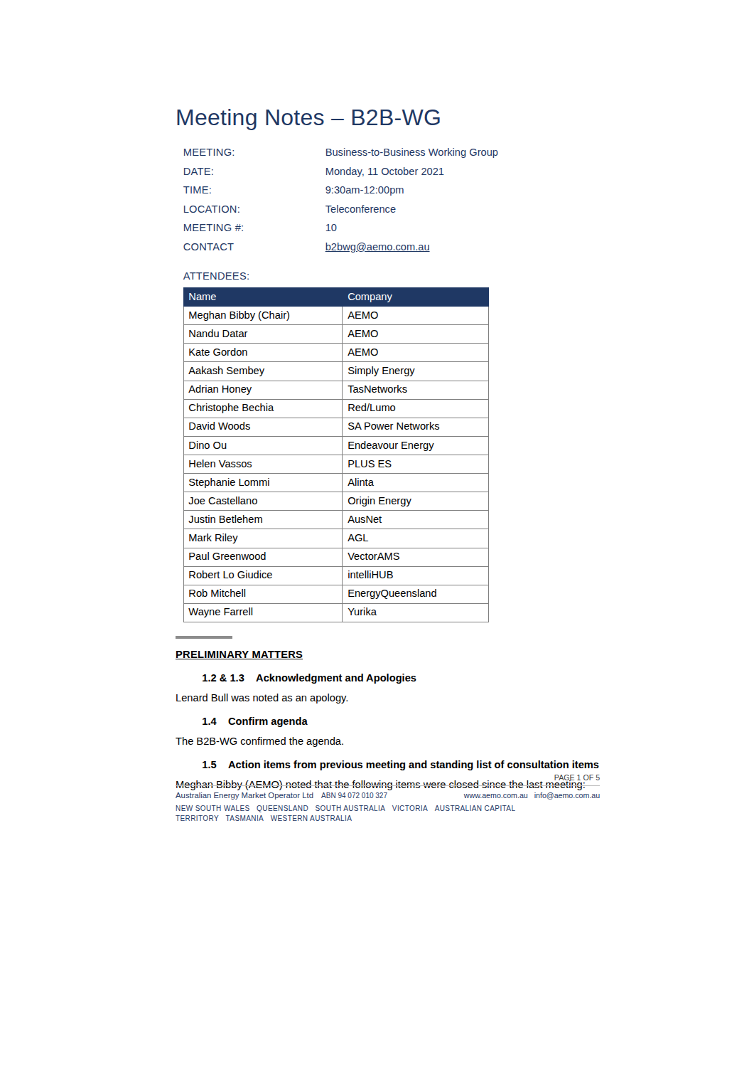Meeting Notes – B2B-WG
Meeting:
Business-to-Business Working Group
Date:
Monday, 11 October 2021
Time:
9:30am-12:00pm
Location:
Teleconference
Meeting #:
10
Contact
b2bwg@aemo.com.au
Attendees:
| Name | Company |
| --- | --- |
| Meghan Bibby (Chair) | AEMO |
| Nandu Datar | AEMO |
| Kate Gordon | AEMO |
| Aakash Sembey | Simply Energy |
| Adrian Honey | TasNetworks |
| Christophe Bechia | Red/Lumo |
| David Woods | SA Power Networks |
| Dino Ou | Endeavour Energy |
| Helen Vassos | PLUS ES |
| Stephanie Lommi | Alinta |
| Joe Castellano | Origin Energy |
| Justin Betlehem | AusNet |
| Mark Riley | AGL |
| Paul Greenwood | VectorAMS |
| Robert Lo Giudice | intelliHUB |
| Rob Mitchell | EnergyQueensland |
| Wayne Farrell | Yurika |
PRELIMINARY MATTERS
1.2 & 1.3 Acknowledgment and Apologies
Lenard Bull was noted as an apology.
1.4 Confirm agenda
The B2B-WG confirmed the agenda.
1.5 Action items from previous meeting and standing list of consultation items
Meghan Bibby (AEMO) noted that the following items were closed since the last meeting:
PAGE 1 OF 5
Australian Energy Market Operator Ltd ABN 94 072 010 327
www.aemo.com.au info@aemo.com.au
NEW SOUTH WALES QUEENSLAND SOUTH AUSTRALIA VICTORIA AUSTRALIAN CAPITAL TERRITORY TASMANIA WESTERN AUSTRALIA